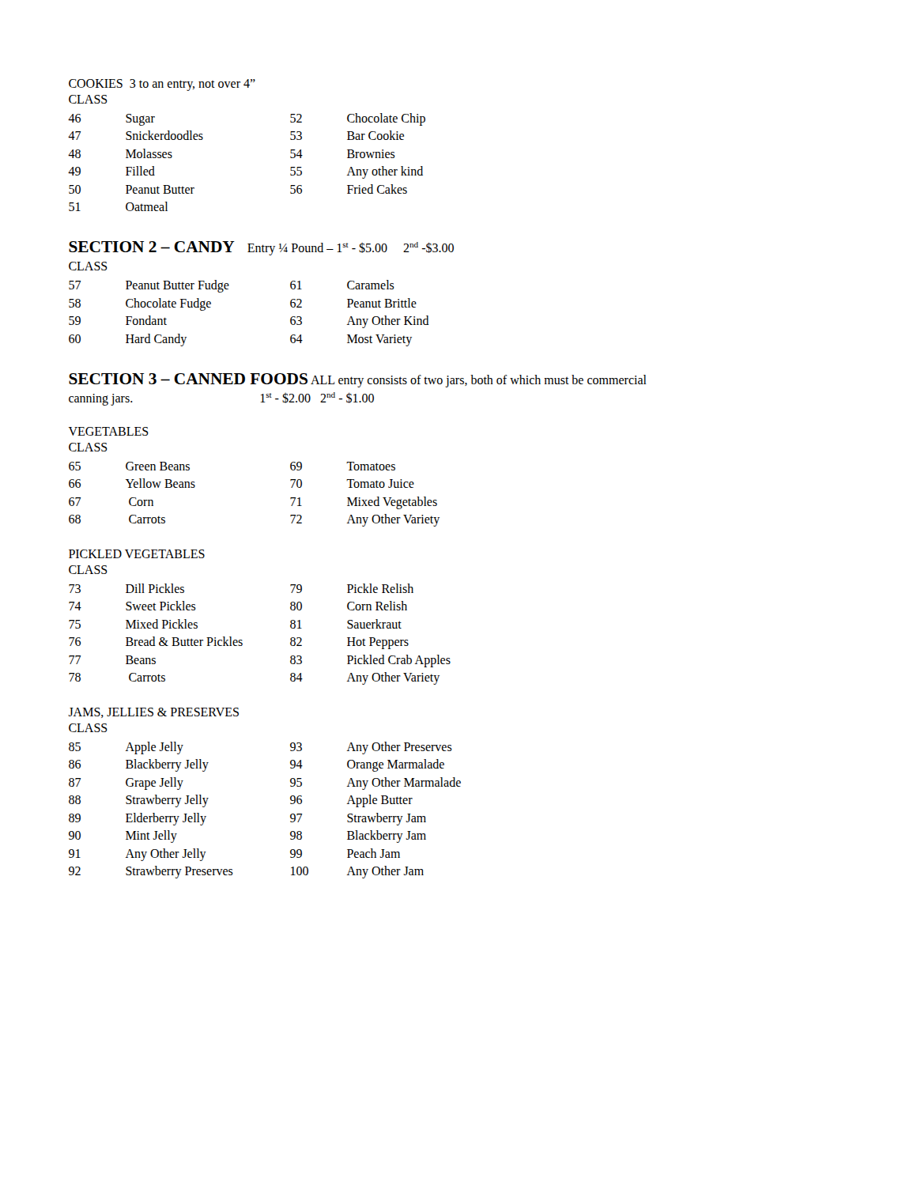COOKIES 3 to an entry, not over 4”
CLASS
| 46 | Sugar | 52 | Chocolate Chip |
| 47 | Snickerdoodles | 53 | Bar Cookie |
| 48 | Molasses | 54 | Brownies |
| 49 | Filled | 55 | Any other kind |
| 50 | Peanut Butter | 56 | Fried Cakes |
| 51 | Oatmeal | | |
SECTION 2 – CANDY Entry ¼ Pound – 1st - $5.00 2nd -$3.00
CLASS
| 57 | Peanut Butter Fudge | 61 | Caramels |
| 58 | Chocolate Fudge | 62 | Peanut Brittle |
| 59 | Fondant | 63 | Any Other Kind |
| 60 | Hard Candy | 64 | Most Variety |
SECTION 3 – CANNED FOODS ALL entry consists of two jars, both of which must be commercial
canning jars.1st - $2.00 2nd - $1.00
VEGETABLES
CLASS
| 65 | Green Beans | 69 | Tomatoes |
| 66 | Yellow Beans | 70 | Tomato Juice |
| 67 | Corn | 71 | Mixed Vegetables |
| 68 | Carrots | 72 | Any Other Variety |
PICKLED VEGETABLES
CLASS
| 73 | Dill Pickles | 79 | Pickle Relish |
| 74 | Sweet Pickles | 80 | Corn Relish |
| 75 | Mixed Pickles | 81 | Sauerkraut |
| 76 | Bread & Butter Pickles | 82 | Hot Peppers |
| 77 | Beans | 83 | Pickled Crab Apples |
| 78 | Carrots | 84 | Any Other Variety |
JAMS, JELLIES & PRESERVES
CLASS
| 85 | Apple Jelly | 93 | Any Other Preserves |
| 86 | Blackberry Jelly | 94 | Orange Marmalade |
| 87 | Grape Jelly | 95 | Any Other Marmalade |
| 88 | Strawberry Jelly | 96 | Apple Butter |
| 89 | Elderberry Jelly | 97 | Strawberry Jam |
| 90 | Mint Jelly | 98 | Blackberry Jam |
| 91 | Any Other Jelly | 99 | Peach Jam |
| 92 | Strawberry Preserves | 100 | Any Other Jam |